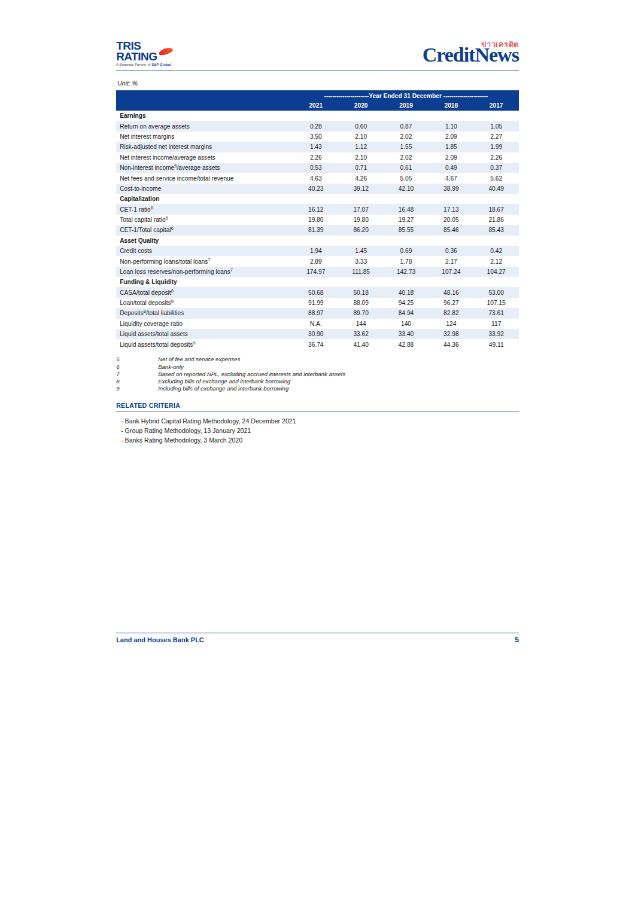TRIS
RATING
A Strategic Partner of S&P Global
ข่าวเครดิต
CreditNews
Unit: %
| | ----------------------Year Ended 31 December ---------------------- |
| --- | --- |
| | 2021 | 2020 | 2019 | 2018 | 2017 |
| Earnings | | | | | |
| Return on average assets | 0.28 | 0.60 | 0.87 | 1.10 | 1.05 |
| Net interest margins | 3.50 | 2.10 | 2.02 | 2.09 | 2.27 |
| Risk-adjusted net interest margins | 1.43 | 1.12 | 1.55 | 1.85 | 1.99 |
| Net interest income/average assets | 2.26 | 2.10 | 2.02 | 2.09 | 2.26 |
| Non-interest income 5 /average assets | 0.53 | 0.71 | 0.61 | 0.49 | 0.37 |
| Net fees and service income/total revenue | 4.63 | 4.26 | 5.05 | 4.67 | 5.62 |
| Cost-to-income | 40.23 | 39.12 | 42.10 | 38.99 | 40.49 |
| Capitalization | | | | | |
| CET-1 ratio 6 | 16.12 | 17.07 | 16.48 | 17.13 | 18.67 |
| Total capital ratio 6 | 19.80 | 19.80 | 19.27 | 20.05 | 21.86 |
| CET-1/Total capital 6 | 81.39 | 86.20 | 85.55 | 85.46 | 85.43 |
| Asset Quality | | | | | |
| Credit costs | 1.94 | 1.45 | 0.69 | 0.36 | 0.42 |
| Non-performing loans/total loans 7 | 2.89 | 3.33 | 1.78 | 2.17 | 2.12 |
| Loan loss reserves/non-performing loans 7 | 174.97 | 111.85 | 142.73 | 107.24 | 104.27 |
| Funding & Liquidity | | | | | |
| CASA/total deposit 8 | 50.68 | 50.18 | 40.18 | 48.16 | 53.00 |
| Loan/total deposits 8 | 91.99 | 88.09 | 94.25 | 96.27 | 107.15 |
| Deposits 8 /total liabilities | 88.97 | 89.70 | 84.94 | 82.82 | 73.61 |
| Liquidity coverage ratio | N.A. | 144 | 140 | 124 | 117 |
| Liquid assets/total assets | 30.90 | 33.62 | 33.40 | 32.98 | 33.92 |
| Liquid assets/total deposits 9 | 36.74 | 41.40 | 42.88 | 44.36 | 49.11 |
| 5 | Net of fee and service expenses |
| 6 | Bank-only |
| 7 | Based on reported NPL, excluding accrued interests and interbank assets |
| 8 | Excluding bills of exchange and interbank borrowing |
| 9 | Including bills of exchange and interbank borrowing |
RELATED CRITERIA
Bank Hybrid Capital Rating Methodology, 24 December 2021
Group Rating Methodology, 13 January 2021
Banks Rating Methodology, 3 March 2020
Land and Houses Bank PLC
5